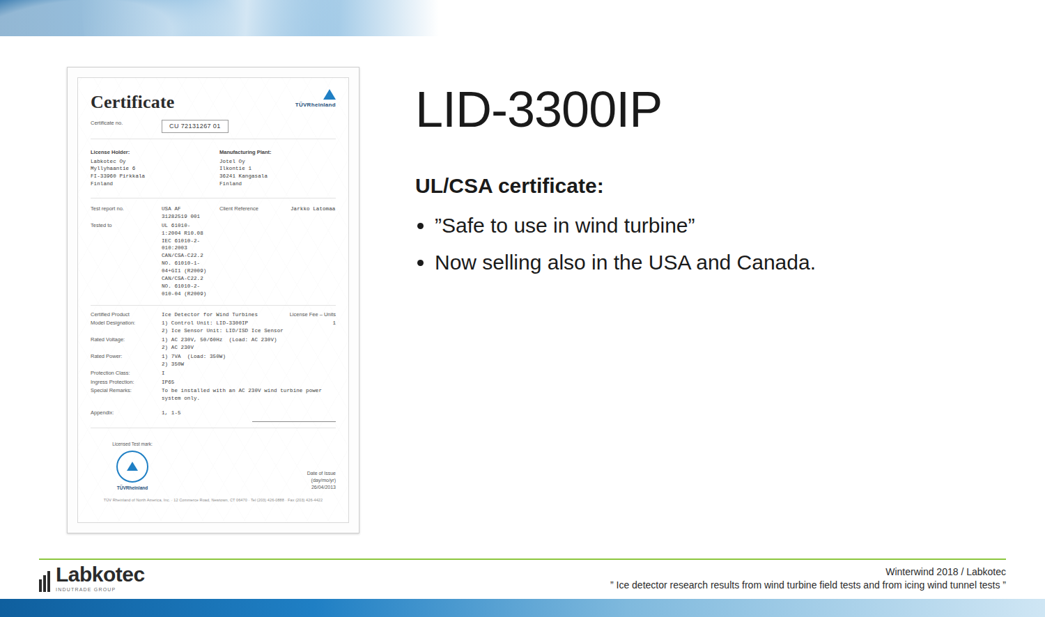Certificate
TÜVRheinland
Certificate no.
CU 72131267 01
License Holder:
Labkotec Oy
Myllyhaantie 6
FI-33960 Pirkkala
Finland
Manufacturing Plant:
Jotel Oy
Ilkontie 1
36241 Kangasala
Finland
Test report no.
USA AF 31282519 001
Tested to
UL 61010-1:2004 R10.08
IEC 61010-2-010:2003
CAN/CSA-C22.2 NO. 61010-1-04+GI1 (R2009)
CAN/CSA-C22.2 NO. 61010-2-010-04 (R2009)
Client Reference
Jarkko Latomaa
Certified Product
Ice Detector for Wind Turbines
License Fee – Units
Model Designation:
1) Control Unit: LID-3300IP
2) Ice Sensor Unit: LID/ISD Ice Sensor
1
Rated Voltage:
1) AC 230V, 50/60Hz (Load: AC 230V)
2) AC 230V
Rated Power:
1) 7VA (Load: 350W)
2) 350W
Protection Class:
I
Ingress Protection:
IP65
Special Remarks:
To be installed with an AC 230V wind turbine power system only.
Appendix:
1, 1-5
Licensed Test mark:
TÜVRheinland
Date of Issue
(day/mo/yr)
26/04/2013
TÜV Rheinland of North America, Inc. · 12 Commerce Road, Newtown, CT 06470 · Tel (203) 426-0888 · Fax (203) 426-4422
LID-3300IP
UL/CSA certificate:
”Safe to use in wind turbine”
Now selling also in the USA and Canada.
Labkotec
INDUTRADE GROUP
Winterwind 2018 / Labkotec
” Ice detector research results from wind turbine field tests and from icing wind tunnel tests ”